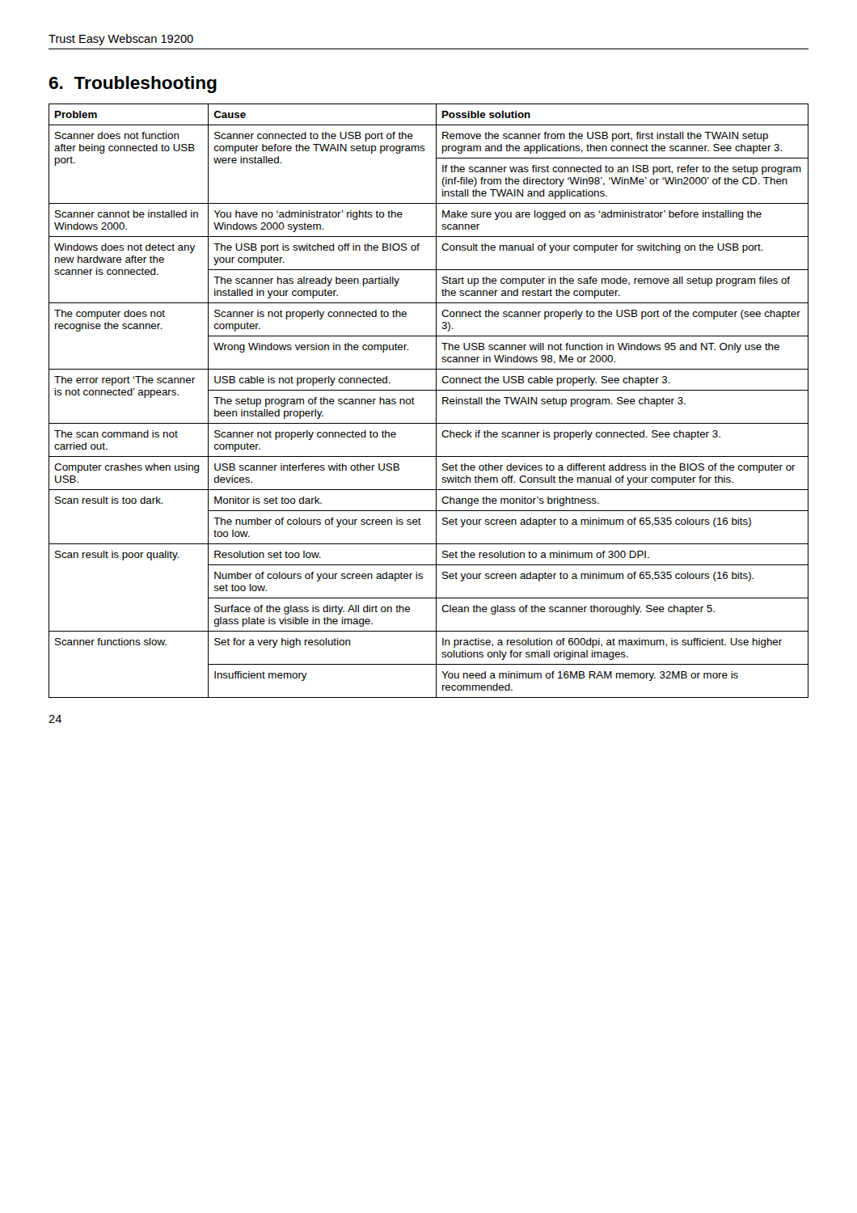Trust Easy Webscan 19200
6. Troubleshooting
| Problem | Cause | Possible solution |
| --- | --- | --- |
| Scanner does not function after being connected to USB port. | Scanner connected to the USB port of the computer before the TWAIN setup programs were installed. | Remove the scanner from the USB port, first install the TWAIN setup program and the applications, then connect the scanner. See chapter 3. |
| If the scanner was first connected to an ISB port, refer to the setup program (inf-file) from the directory ‘Win98’, ‘WinMe’ or ‘Win2000’ of the CD. Then install the TWAIN and applications. |
| Scanner cannot be installed in Windows 2000. | You have no ‘administrator’ rights to the Windows 2000 system. | Make sure you are logged on as ‘administrator’ before installing the scanner |
| Windows does not detect any new hardware after the scanner is connected. | The USB port is switched off in the BIOS of your computer. | Consult the manual of your computer for switching on the USB port. |
| The scanner has already been partially installed in your computer. | Start up the computer in the safe mode, remove all setup program files of the scanner and restart the computer. |
| The computer does not recognise the scanner. | Scanner is not properly connected to the computer. | Connect the scanner properly to the USB port of the computer (see chapter 3). |
| Wrong Windows version in the computer. | The USB scanner will not function in Windows 95 and NT. Only use the scanner in Windows 98, Me or 2000. |
| The error report ‘The scanner is not connected’ appears. | USB cable is not properly connected. | Connect the USB cable properly. See chapter 3. |
| The setup program of the scanner has not been installed properly. | Reinstall the TWAIN setup program. See chapter 3. |
| The scan command is not carried out. | Scanner not properly connected to the computer. | Check if the scanner is properly connected. See chapter 3. |
| Computer crashes when using USB. | USB scanner interferes with other USB devices. | Set the other devices to a different address in the BIOS of the computer or switch them off. Consult the manual of your computer for this. |
| Scan result is too dark. | Monitor is set too dark. | Change the monitor’s brightness. |
| The number of colours of your screen is set too low. | Set your screen adapter to a minimum of 65,535 colours (16 bits) |
| Scan result is poor quality. | Resolution set too low. | Set the resolution to a minimum of 300 DPI. |
| Number of colours of your screen adapter is set too low. | Set your screen adapter to a minimum of 65,535 colours (16 bits). |
| Surface of the glass is dirty. All dirt on the glass plate is visible in the image. | Clean the glass of the scanner thoroughly. See chapter 5. |
| Scanner functions slow. | Set for a very high resolution | In practise, a resolution of 600dpi, at maximum, is sufficient. Use higher solutions only for small original images. |
| Insufficient memory | You need a minimum of 16MB RAM memory. 32MB or more is recommended. |
24